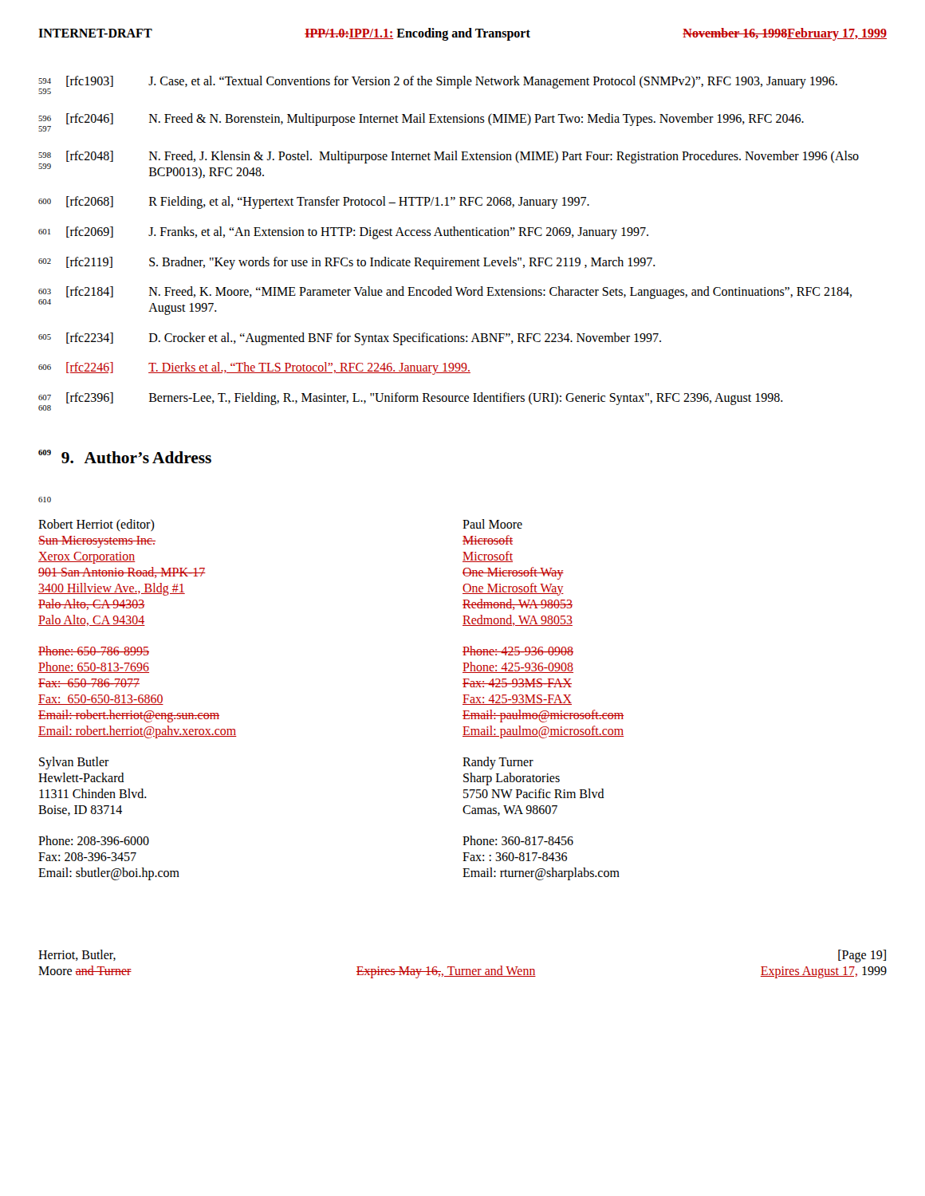INTERNET-DRAFT
IPP/1.0:IPP/1.1: Encoding and Transport
November 16, 1998February 17, 1999
594
595
[rfc1903]
J. Case, et al. “Textual Conventions for Version 2 of the Simple Network Management Protocol (SNMPv2)”, RFC 1903, January 1996.
596
597
[rfc2046]
N. Freed & N. Borenstein, Multipurpose Internet Mail Extensions (MIME) Part Two: Media Types. November 1996, RFC 2046.
598
599
[rfc2048]
N. Freed, J. Klensin & J. Postel. Multipurpose Internet Mail Extension (MIME) Part Four: Registration Procedures. November 1996 (Also BCP0013), RFC 2048.
600
[rfc2068]
R Fielding, et al, “Hypertext Transfer Protocol – HTTP/1.1” RFC 2068, January 1997.
601
[rfc2069]
J. Franks, et al, “An Extension to HTTP: Digest Access Authentication” RFC 2069, January 1997.
602
[rfc2119]
S. Bradner, "Key words for use in RFCs to Indicate Requirement Levels", RFC 2119 , March 1997.
603
604
[rfc2184]
N. Freed, K. Moore, “MIME Parameter Value and Encoded Word Extensions: Character Sets, Languages, and Continuations”, RFC 2184, August 1997.
605
[rfc2234]
D. Crocker et al., “Augmented BNF for Syntax Specifications: ABNF”, RFC 2234. November 1997.
606
[rfc2246]
T. Dierks et al., “The TLS Protocol”, RFC 2246. January 1999.
607
608
[rfc2396]
Berners-Lee, T., Fielding, R., Masinter, L., "Uniform Resource Identifiers (URI): Generic Syntax", RFC 2396, August 1998.
6099. Author’s Address
610
| Robert Herriot (editor) Sun Microsystems Inc. Xerox Corporation 901 San Antonio Road, MPK-17 3400 Hillview Ave., Bldg #1 Palo Alto, CA 94303 Palo Alto, CA 94304 Phone: 650-786-8995 Phone: 650-813-7696 Fax: 650-786-7077 Fax: 650-650-813-6860 Email: robert.herriot@eng.sun.com Email: robert.herriot@pahv.xerox.com | Paul Moore Microsoft Microsoft One Microsoft Way One Microsoft Way Redmond, WA 98053 Redmond, WA 98053 Phone: 425-936-0908 Phone: 425-936-0908 Fax: 425-93MS-FAX Fax: 425-93MS-FAX Email: paulmo@microsoft.com Email: paulmo@microsoft.com |
| Sylvan Butler Hewlett-Packard 11311 Chinden Blvd. Boise, ID 83714 Phone: 208-396-6000 Fax: 208-396-3457 Email: sbutler@boi.hp.com | Randy Turner Sharp Laboratories 5750 NW Pacific Rim Blvd Camas, WA 98607 Phone: 360-817-8456 Fax: : 360-817-8436 Email: rturner@sharplabs.com |
Herriot, Butler,
[Page 19]
Moore and Turner
Expires May 16,, Turner and Wenn
Expires August 17, 1999